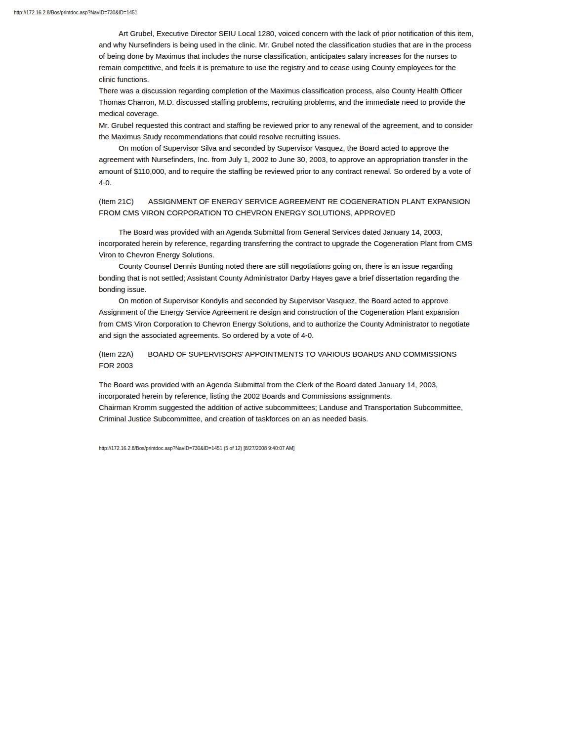http://172.16.2.8/Bos/printdoc.asp?NavID=730&ID=1451
Art Grubel, Executive Director SEIU Local 1280, voiced concern with the lack of prior notification of this item, and why Nursefinders is being used in the clinic. Mr. Grubel noted the classification studies that are in the process of being done by Maximus that includes the nurse classification, anticipates salary increases for the nurses to remain competitive, and feels it is premature to use the registry and to cease using County employees for the clinic functions.
There was a discussion regarding completion of the Maximus classification process, also County Health Officer Thomas Charron, M.D. discussed staffing problems, recruiting problems, and the immediate need to provide the medical coverage.
Mr. Grubel requested this contract and staffing be reviewed prior to any renewal of the agreement, and to consider the Maximus Study recommendations that could resolve recruiting issues.
On motion of Supervisor Silva and seconded by Supervisor Vasquez, the Board acted to approve the agreement with Nursefinders, Inc. from July 1, 2002 to June 30, 2003, to approve an appropriation transfer in the amount of $110,000, and to require the staffing be reviewed prior to any contract renewal. So ordered by a vote of 4-0.
(Item 21C) ASSIGNMENT OF ENERGY SERVICE AGREEMENT RE COGENERATION PLANT EXPANSION FROM CMS VIRON CORPORATION TO CHEVRON ENERGY SOLUTIONS, APPROVED
The Board was provided with an Agenda Submittal from General Services dated January 14, 2003, incorporated herein by reference, regarding transferring the contract to upgrade the Cogeneration Plant from CMS Viron to Chevron Energy Solutions.
County Counsel Dennis Bunting noted there are still negotiations going on, there is an issue regarding bonding that is not settled; Assistant County Administrator Darby Hayes gave a brief dissertation regarding the bonding issue.
On motion of Supervisor Kondylis and seconded by Supervisor Vasquez, the Board acted to approve Assignment of the Energy Service Agreement re design and construction of the Cogeneration Plant expansion from CMS Viron Corporation to Chevron Energy Solutions, and to authorize the County Administrator to negotiate and sign the associated agreements. So ordered by a vote of 4-0.
(Item 22A) BOARD OF SUPERVISORS' APPOINTMENTS TO VARIOUS BOARDS AND COMMISSIONS FOR 2003
The Board was provided with an Agenda Submittal from the Clerk of the Board dated January 14, 2003, incorporated herein by reference, listing the 2002 Boards and Commissions assignments.
Chairman Kromm suggested the addition of active subcommittees; Landuse and Transportation Subcommittee, Criminal Justice Subcommittee, and creation of taskforces on an as needed basis.
http://172.16.2.8/Bos/printdoc.asp?NavID=730&ID=1451 (5 of 12) [8/27/2008 9:40:07 AM]